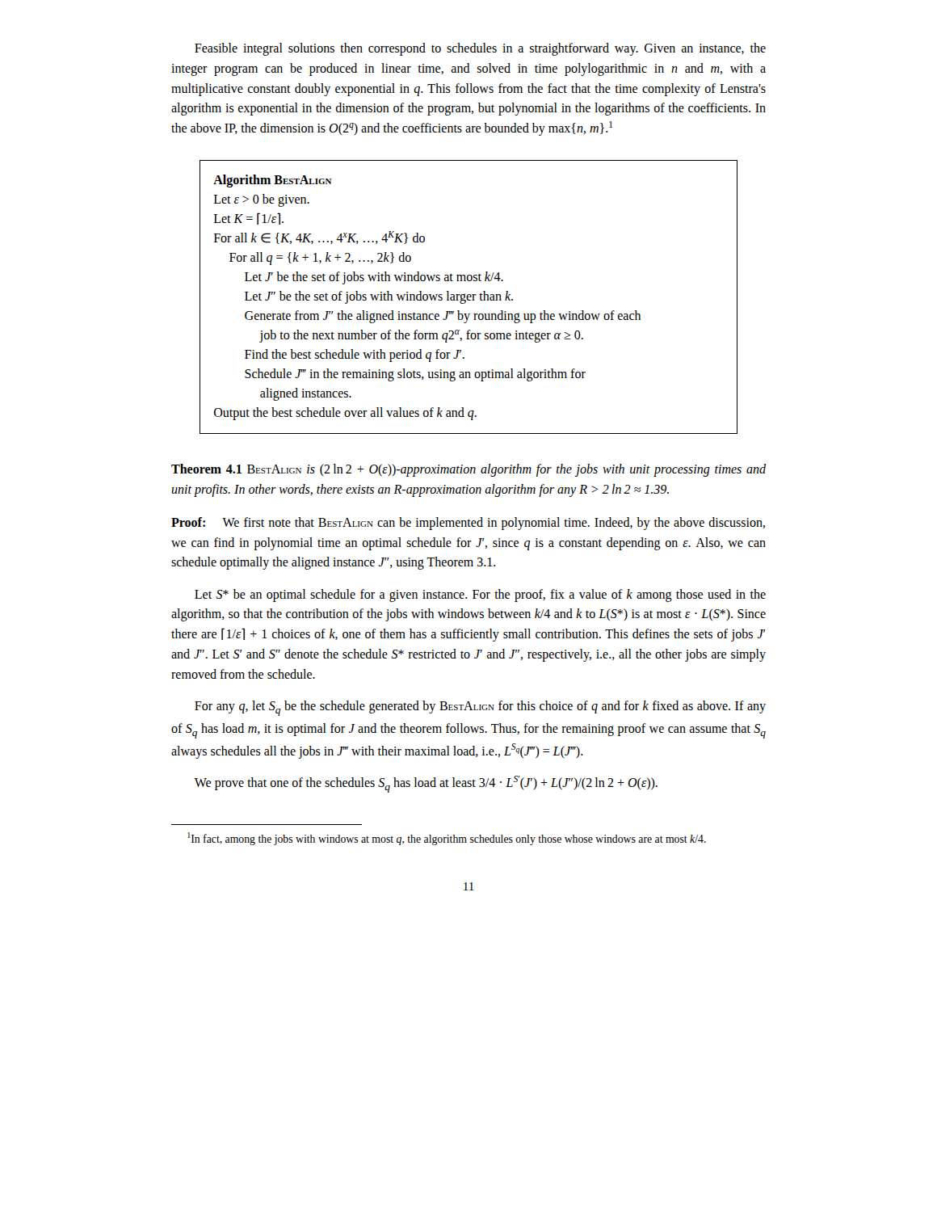Feasible integral solutions then correspond to schedules in a straightforward way. Given an instance, the integer program can be produced in linear time, and solved in time polylogarithmic in n and m, with a multiplicative constant doubly exponential in q. This follows from the fact that the time complexity of Lenstra's algorithm is exponential in the dimension of the program, but polynomial in the logarithms of the coefficients. In the above IP, the dimension is O(2q) and the coefficients are bounded by max{n, m}.1
Algorithm BestAlign
Let ε > 0 be given.
Let K = ⌈1/ε⌉.
For all k ∈ {K, 4K, …, 4xK, …, 4KK} do
For all q = {k + 1, k + 2, …, 2k} do
Let J′ be the set of jobs with windows at most k/4.
Let J″ be the set of jobs with windows larger than k.
Generate from J″ the aligned instance J‴ by rounding up the window of each
job to the next number of the form q2α, for some integer α ≥ 0.
Find the best schedule with period q for J′.
Schedule J‴ in the remaining slots, using an optimal algorithm for
aligned instances.
Output the best schedule over all values of k and q.
Theorem 4.1 BestAlign is (2 ln 2 + O(ε))-approximation algorithm for the jobs with unit processing times and unit profits. In other words, there exists an R-approximation algorithm for any R > 2 ln 2 ≈ 1.39.
Proof: We first note that BestAlign can be implemented in polynomial time. Indeed, by the above discussion, we can find in polynomial time an optimal schedule for J′, since q is a constant depending on ε. Also, we can schedule optimally the aligned instance J″, using Theorem 3.1.
Let S* be an optimal schedule for a given instance. For the proof, fix a value of k among those used in the algorithm, so that the contribution of the jobs with windows between k/4 and k to L(S*) is at most ε · L(S*). Since there are ⌈1/ε⌉ + 1 choices of k, one of them has a sufficiently small contribution. This defines the sets of jobs J′ and J″. Let S′ and S″ denote the schedule S* restricted to J′ and J″, respectively, i.e., all the other jobs are simply removed from the schedule.
For any q, let Sq be the schedule generated by BestAlign for this choice of q and for k fixed as above. If any of Sq has load m, it is optimal for J and the theorem follows. Thus, for the remaining proof we can assume that Sq always schedules all the jobs in J‴ with their maximal load, i.e., LSq(J‴) = L(J‴).
We prove that one of the schedules Sq has load at least 3/4 · LS′(J′) + L(J″)/(2 ln 2 + O(ε)).
1In fact, among the jobs with windows at most q, the algorithm schedules only those whose windows are at most k/4.
11